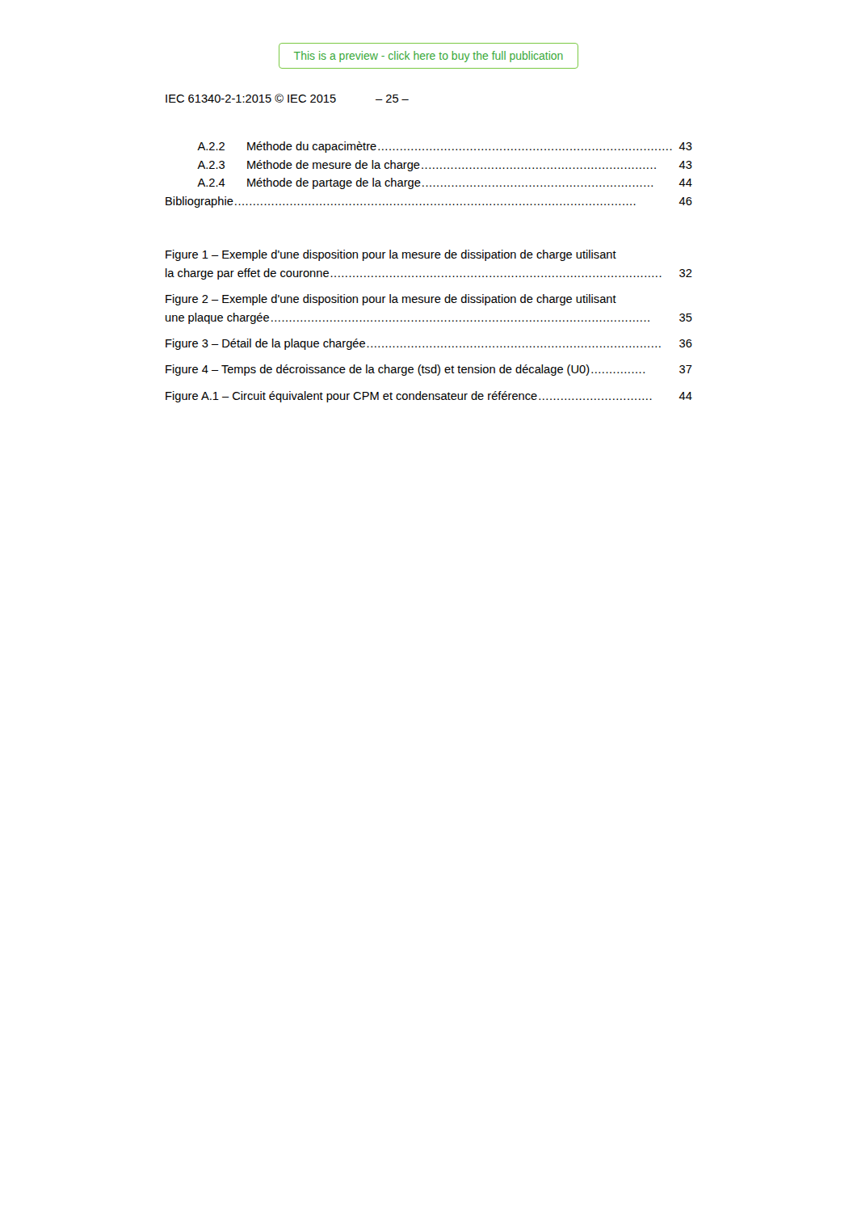This is a preview - click here to buy the full publication
IEC 61340-2-1:2015 © IEC 2015 – 25 –
A.2.2 Méthode du capacimètre ................................................................................ 43
A.2.3 Méthode de mesure de la charge ................................................................ 43
A.2.4 Méthode de partage de la charge ............................................................... 44
Bibliographie ............................................................................................................. 46
Figure 1 – Exemple d'une disposition pour la mesure de dissipation de charge utilisant
la charge par effet de couronne .......................................................................................... 32
Figure 2 – Exemple d'une disposition pour la mesure de dissipation de charge utilisant
une plaque chargée ....................................................................................................... 35
Figure 3 – Détail de la plaque chargée ................................................................................ 36
Figure 4 – Temps de décroissance de la charge (tsd) et tension de décalage (U0) ............... 37
Figure A.1 – Circuit équivalent pour CPM et condensateur de référence ............................... 44